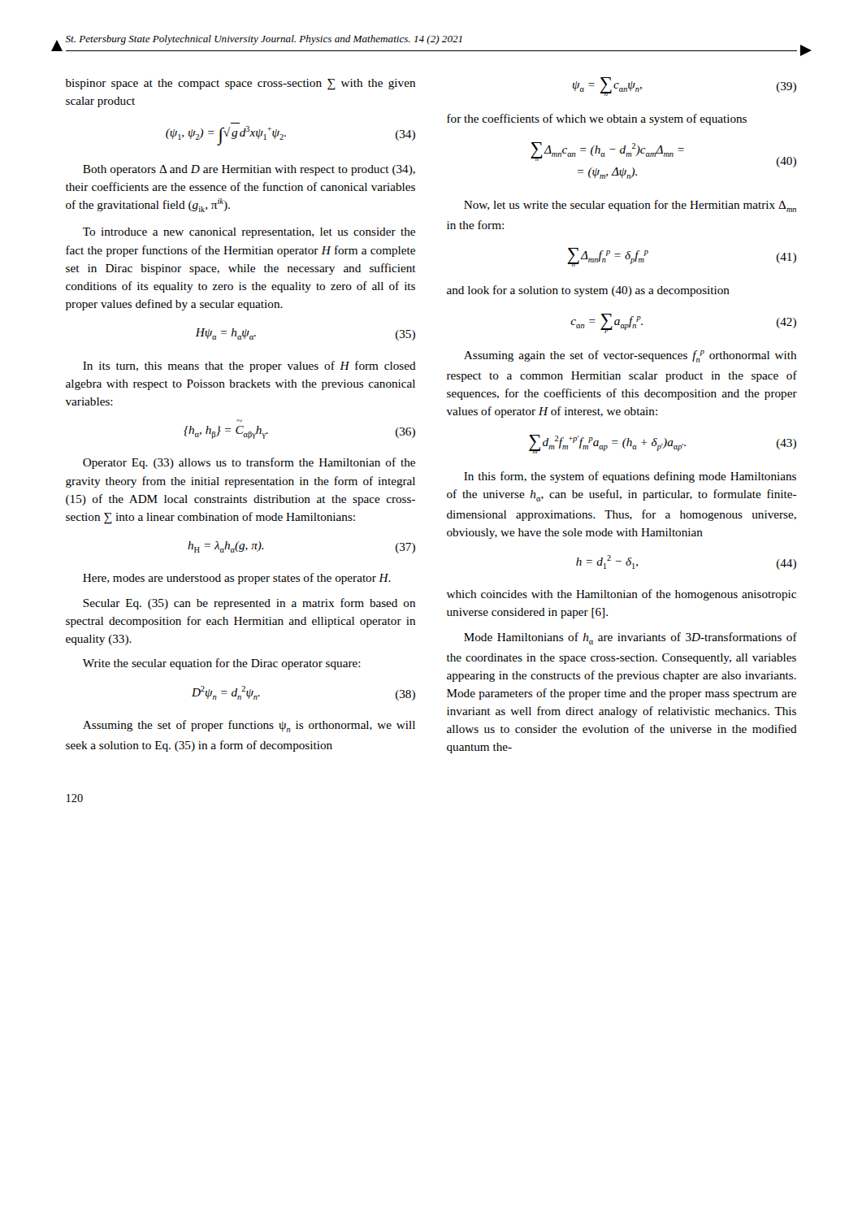St. Petersburg State Polytechnical University Journal. Physics and Mathematics. 14 (2) 2021
bispinor space at the compact space cross-section ∑ with the given scalar product
(ψ1, ψ2) = ∫√gd3xψ1+ψ2. (34)
Both operators Δ and D are Hermitian with respect to product (34), their coefficients are the essence of the function of canonical variables of the gravitational field (gik, πik).
To introduce a new canonical representation, let us consider the fact the proper functions of the Hermitian operator H form a complete set in Dirac bispinor space, while the necessary and sufficient conditions of its equality to zero is the equality to zero of all of its proper values defined by a secular equation.
Hψα = hαψα. (35)
In its turn, this means that the proper values of H form closed algebra with respect to Poisson brackets with the previous canonical variables:
{hα, hβ} = Cαβγhγ. (36)
Operator Eq. (33) allows us to transform the Hamiltonian of the gravity theory from the initial representation in the form of integral (15) of the ADM local constraints distribution at the space cross-section ∑ into a linear combination of mode Hamiltonians:
hH = λαhα(g, π). (37)
Here, modes are understood as proper states of the operator H.
Secular Eq. (35) can be represented in a matrix form based on spectral decomposition for each Hermitian and elliptical operator in equality (33).
Write the secular equation for the Dirac operator square:
D2ψn = dn2ψn. (38)
Assuming the set of proper functions ψn is orthonormal, we will seek a solution to Eq. (35) in a form of decomposition
ψα = ∑n cαnψn, (39)
for the coefficients of which we obtain a system of equations
∑n Δmncαn = (hα − dm2)cαmΔmn =
= (ψm, Δψn). (40)
Now, let us write the secular equation for the Hermitian matrix Δmn in the form:
∑n Δmnfnp = δpfmp (41)
and look for a solution to system (40) as a decomposition
cαn = ∑p aαpfnp. (42)
Assuming again the set of vector-sequences fnp orthonormal with respect to a common Hermitian scalar product in the space of sequences, for the coefficients of this decomposition and the proper values of operator H of interest, we obtain:
∑m dm2fm+p′fmpaαp = (hα + δp′)aαp′. (43)
In this form, the system of equations defining mode Hamiltonians of the universe hα, can be useful, in particular, to formulate finite-dimensional approximations. Thus, for a homogenous universe, obviously, we have the sole mode with Hamiltonian
h = d12 − δ1, (44)
which coincides with the Hamiltonian of the homogenous anisotropic universe considered in paper [6].
Mode Hamiltonians of hα are invariants of 3D-transformations of the coordinates in the space cross-section. Consequently, all variables appearing in the constructs of the previous chapter are also invariants. Mode parameters of the proper time and the proper mass spectrum are invariant as well from direct analogy of relativistic mechanics. This allows us to consider the evolution of the universe in the modified quantum the-
120